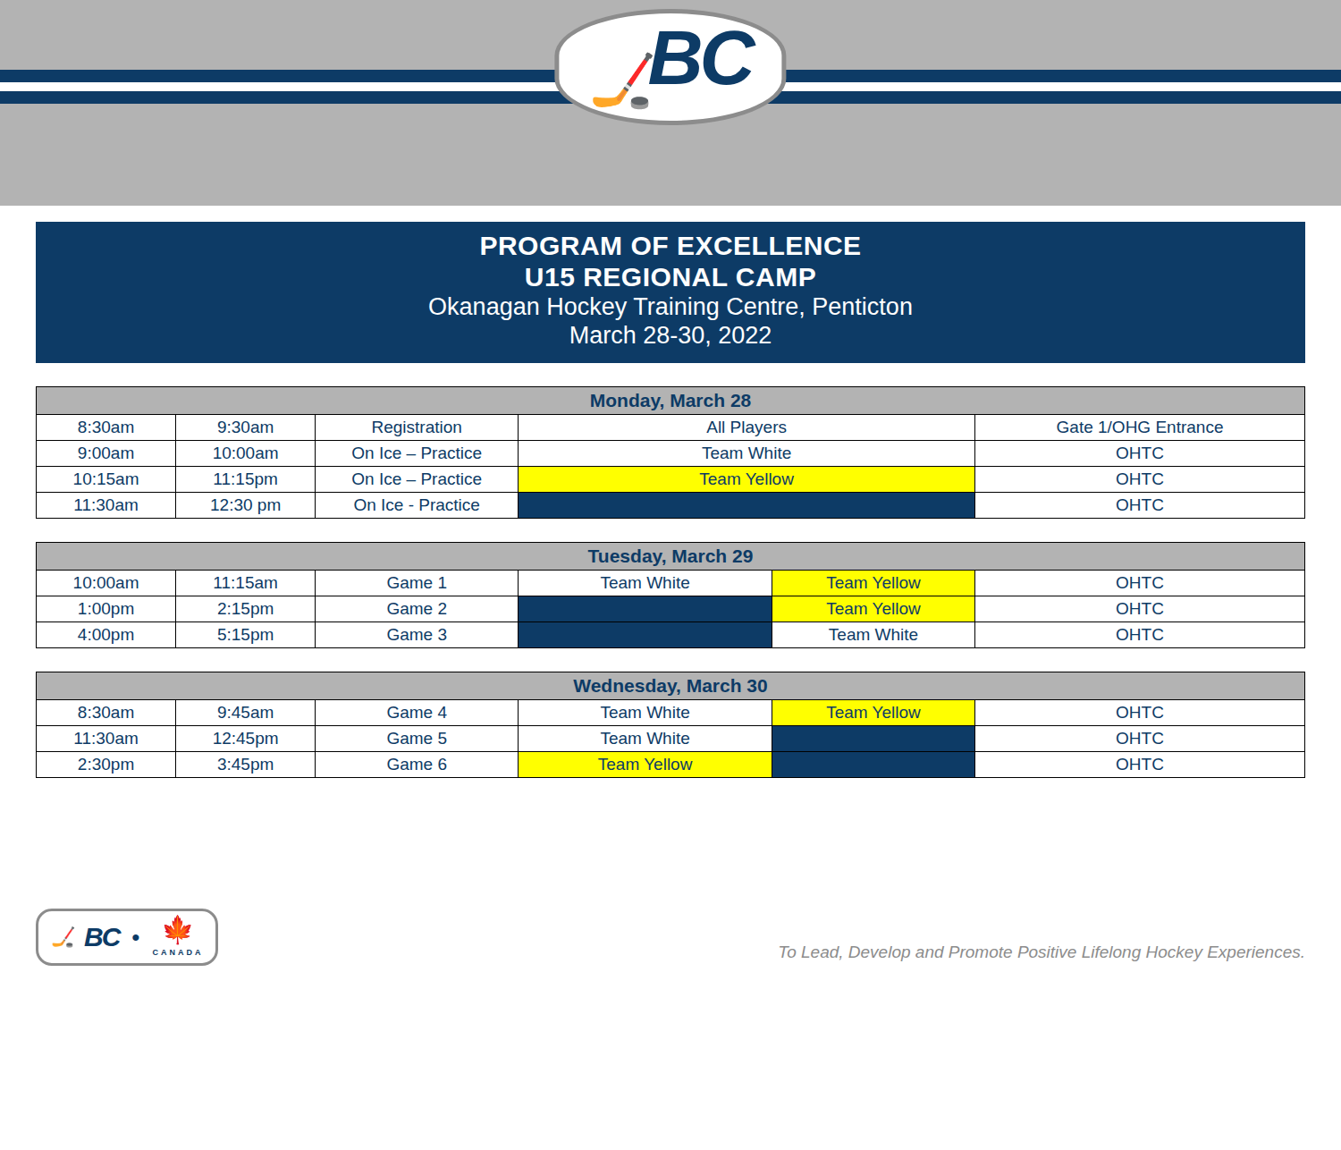🏒BC
PROGRAM OF EXCELLENCE
U15 REGIONAL CAMP
Okanagan Hockey Training Centre, Penticton
March 28-30, 2022
| Monday, March 28 |
| --- |
| 8:30am | 9:30am | Registration | All Players | Gate 1/OHG Entrance |
| 9:00am | 10:00am | On Ice – Practice | Team White | OHTC |
| 10:15am | 11:15pm | On Ice – Practice | Team Yellow | OHTC |
| 11:30am | 12:30 pm | On Ice - Practice | Team Navy | OHTC |
| Tuesday, March 29 |
| --- |
| 10:00am | 11:15am | Game 1 | Team White | Team Yellow | OHTC |
| 1:00pm | 2:15pm | Game 2 | Team Navy | Team Yellow | OHTC |
| 4:00pm | 5:15pm | Game 3 | Team Navy | Team White | OHTC |
| Wednesday, March 30 |
| --- |
| 8:30am | 9:45am | Game 4 | Team White | Team Yellow | OHTC |
| 11:30am | 12:45pm | Game 5 | Team White | Team Navy | OHTC |
| 2:30pm | 3:45pm | Game 6 | Team Yellow | Team Navy | OHTC |
🏒BC • 🍁 CANADA
To Lead, Develop and Promote Positive Lifelong Hockey Experiences.